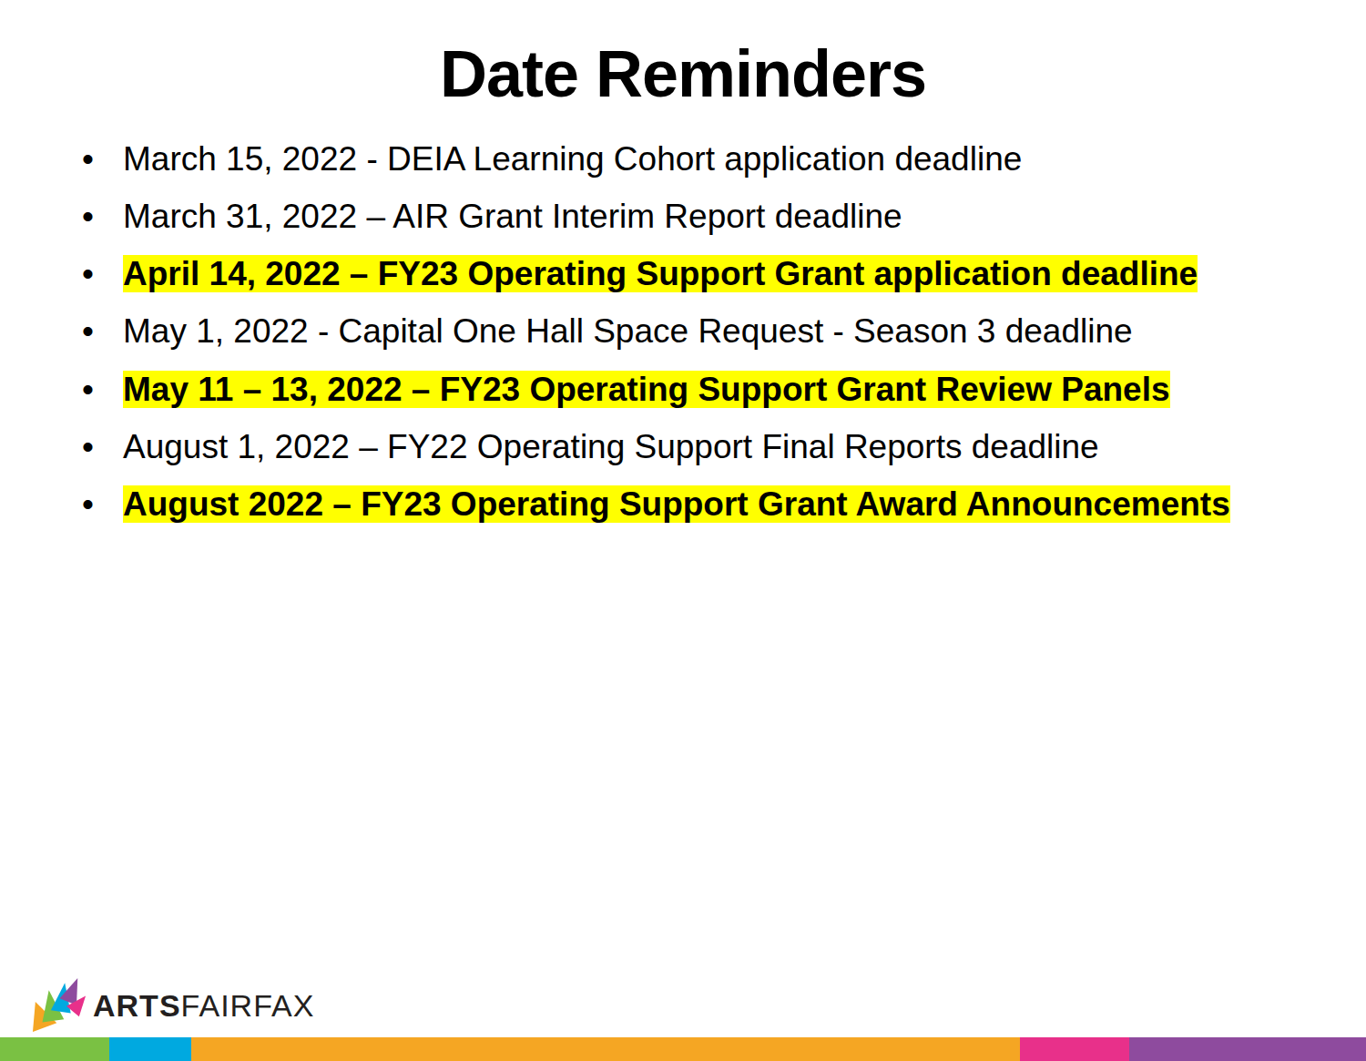Date Reminders
March 15, 2022 - DEIA Learning Cohort application deadline
March 31, 2022 – AIR Grant Interim Report deadline
April 14, 2022 – FY23 Operating Support Grant application deadline
May 1, 2022 - Capital One Hall Space Request - Season 3 deadline
May 11 – 13, 2022 – FY23 Operating Support Grant Review Panels
August 1, 2022 – FY22 Operating Support Final Reports deadline
August 2022 – FY23 Operating Support Grant Award Announcements
ARTSFAIRFAX